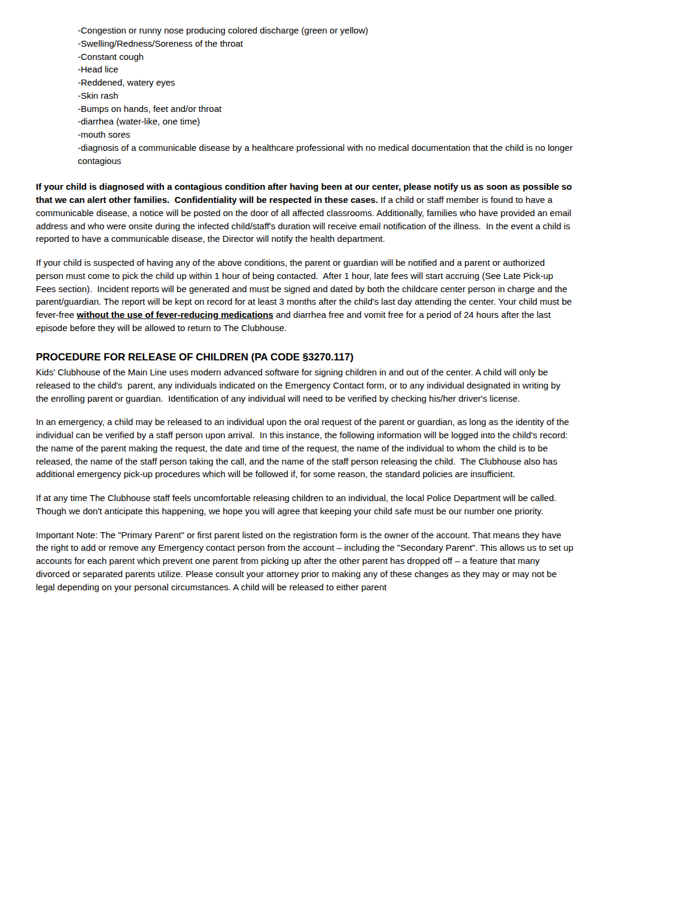-Congestion or runny nose producing colored discharge (green or yellow)
-Swelling/Redness/Soreness of the throat
-Constant cough
-Head lice
-Reddened, watery eyes
-Skin rash
-Bumps on hands, feet and/or throat
-diarrhea (water-like, one time)
-mouth sores
-diagnosis of a communicable disease by a healthcare professional with no medical documentation that the child is no longer contagious
If your child is diagnosed with a contagious condition after having been at our center, please notify us as soon as possible so that we can alert other families. Confidentiality will be respected in these cases. If a child or staff member is found to have a communicable disease, a notice will be posted on the door of all affected classrooms. Additionally, families who have provided an email address and who were onsite during the infected child/staff's duration will receive email notification of the illness. In the event a child is reported to have a communicable disease, the Director will notify the health department.
If your child is suspected of having any of the above conditions, the parent or guardian will be notified and a parent or authorized person must come to pick the child up within 1 hour of being contacted. After 1 hour, late fees will start accruing (See Late Pick-up Fees section). Incident reports will be generated and must be signed and dated by both the childcare center person in charge and the parent/guardian. The report will be kept on record for at least 3 months after the child's last day attending the center. Your child must be fever-free without the use of fever-reducing medications and diarrhea free and vomit free for a period of 24 hours after the last episode before they will be allowed to return to The Clubhouse.
PROCEDURE FOR RELEASE OF CHILDREN (PA CODE §3270.117)
Kids' Clubhouse of the Main Line uses modern advanced software for signing children in and out of the center. A child will only be released to the child's parent, any individuals indicated on the Emergency Contact form, or to any individual designated in writing by the enrolling parent or guardian. Identification of any individual will need to be verified by checking his/her driver's license.
In an emergency, a child may be released to an individual upon the oral request of the parent or guardian, as long as the identity of the individual can be verified by a staff person upon arrival. In this instance, the following information will be logged into the child's record: the name of the parent making the request, the date and time of the request, the name of the individual to whom the child is to be released, the name of the staff person taking the call, and the name of the staff person releasing the child. The Clubhouse also has additional emergency pick-up procedures which will be followed if, for some reason, the standard policies are insufficient.
If at any time The Clubhouse staff feels uncomfortable releasing children to an individual, the local Police Department will be called. Though we don't anticipate this happening, we hope you will agree that keeping your child safe must be our number one priority.
Important Note: The "Primary Parent" or first parent listed on the registration form is the owner of the account. That means they have the right to add or remove any Emergency contact person from the account – including the "Secondary Parent". This allows us to set up accounts for each parent which prevent one parent from picking up after the other parent has dropped off – a feature that many divorced or separated parents utilize. Please consult your attorney prior to making any of these changes as they may or may not be legal depending on your personal circumstances. A child will be released to either parent